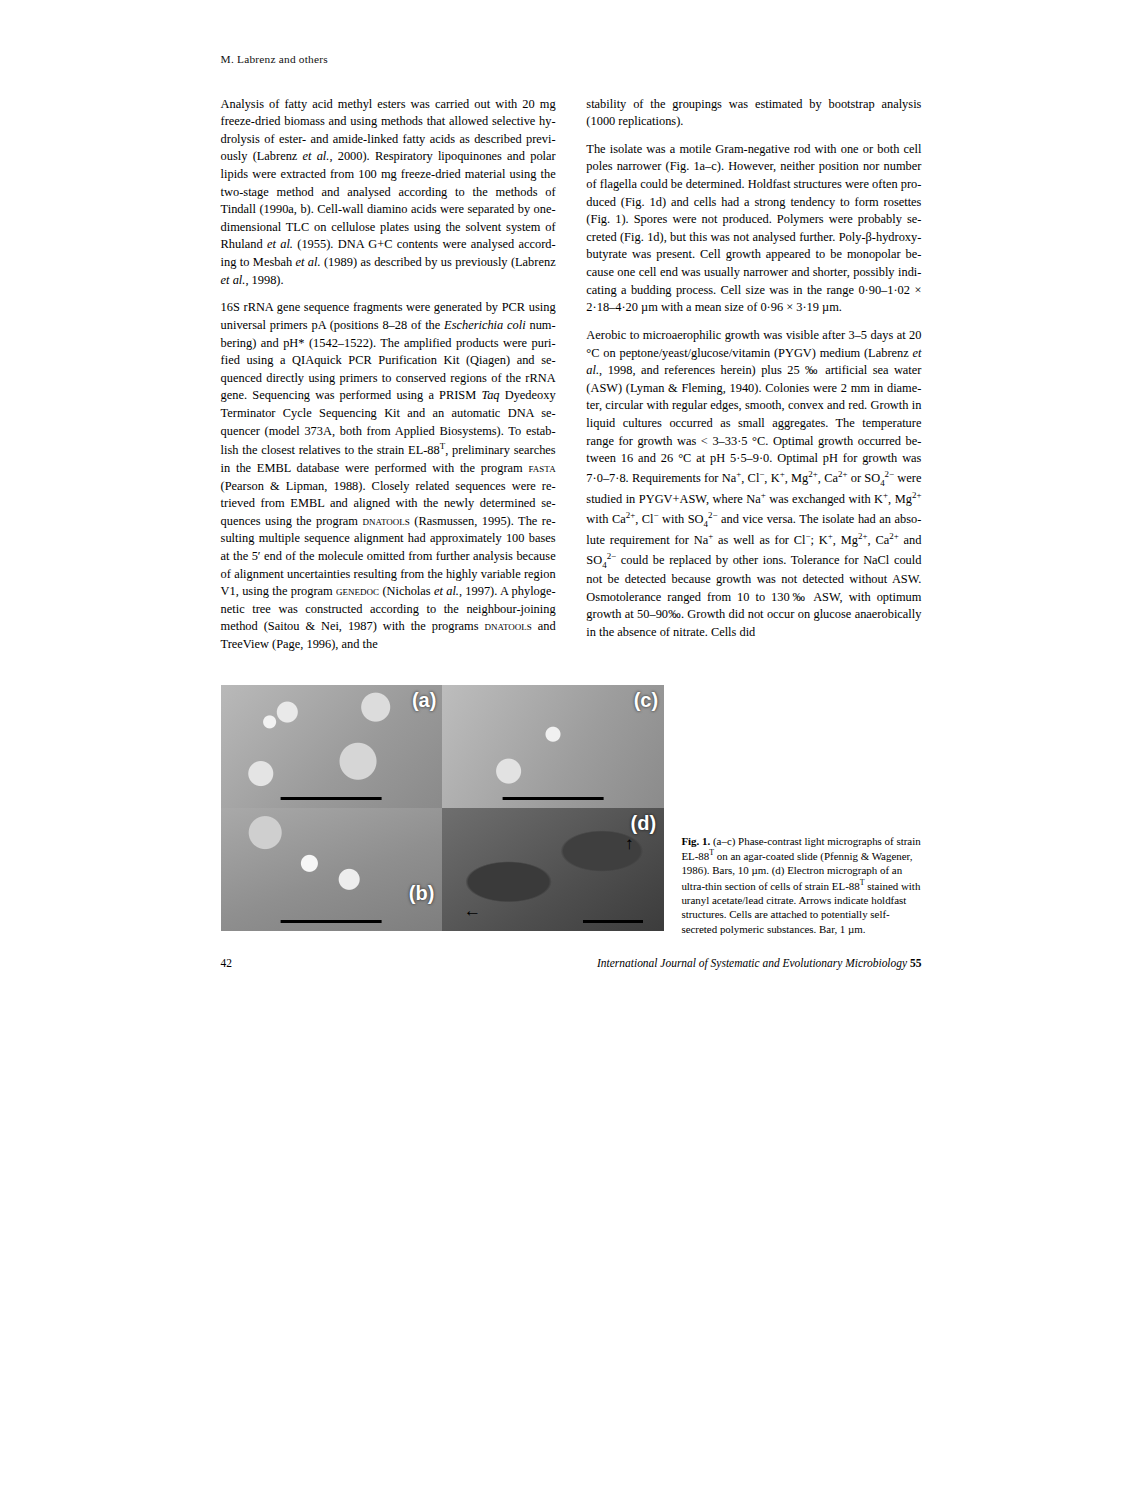M. Labrenz and others
Analysis of fatty acid methyl esters was carried out with 20 mg freeze-dried biomass and using methods that allowed selective hydrolysis of ester- and amide-linked fatty acids as described previously (Labrenz et al., 2000). Respiratory lipoquinones and polar lipids were extracted from 100 mg freeze-dried material using the two-stage method and analysed according to the methods of Tindall (1990a, b). Cell-wall diamino acids were separated by one-dimensional TLC on cellulose plates using the solvent system of Rhuland et al. (1955). DNA G+C contents were analysed according to Mesbah et al. (1989) as described by us previously (Labrenz et al., 1998).
16S rRNA gene sequence fragments were generated by PCR using universal primers pA (positions 8–28 of the Escherichia coli numbering) and pH* (1542–1522). The amplified products were purified using a QIAquick PCR Purification Kit (Qiagen) and sequenced directly using primers to conserved regions of the rRNA gene. Sequencing was performed using a PRISM Taq Dyedeoxy Terminator Cycle Sequencing Kit and an automatic DNA sequencer (model 373A, both from Applied Biosystems). To establish the closest relatives to the strain EL-88T, preliminary searches in the EMBL database were performed with the program fasta (Pearson & Lipman, 1988). Closely related sequences were retrieved from EMBL and aligned with the newly determined sequences using the program dnatools (Rasmussen, 1995). The resulting multiple sequence alignment had approximately 100 bases at the 5′ end of the molecule omitted from further analysis because of alignment uncertainties resulting from the highly variable region V1, using the program genedoc (Nicholas et al., 1997). A phylogenetic tree was constructed according to the neighbour-joining method (Saitou & Nei, 1987) with the programs dnatools and TreeView (Page, 1996), and the
stability of the groupings was estimated by bootstrap analysis (1000 replications).
The isolate was a motile Gram-negative rod with one or both cell poles narrower (Fig. 1a–c). However, neither position nor number of flagella could be determined. Holdfast structures were often produced (Fig. 1d) and cells had a strong tendency to form rosettes (Fig. 1). Spores were not produced. Polymers were probably secreted (Fig. 1d), but this was not analysed further. Poly-β-hydroxybutyrate was present. Cell growth appeared to be monopolar because one cell end was usually narrower and shorter, possibly indicating a budding process. Cell size was in the range 0·90–1·02 × 2·18–4·20 µm with a mean size of 0·96 × 3·19 µm.
Aerobic to microaerophilic growth was visible after 3–5 days at 20 °C on peptone/yeast/glucose/vitamin (PYGV) medium (Labrenz et al., 1998, and references herein) plus 25 ‰ artificial sea water (ASW) (Lyman & Fleming, 1940). Colonies were 2 mm in diameter, circular with regular edges, smooth, convex and red. Growth in liquid cultures occurred as small aggregates. The temperature range for growth was < 3–33·5 °C. Optimal growth occurred between 16 and 26 °C at pH 5·5–9·0. Optimal pH for growth was 7·0–7·8. Requirements for Na+, Cl−, K+, Mg2+, Ca2+ or SO42− were studied in PYGV+ASW, where Na+ was exchanged with K+, Mg2+ with Ca2+, Cl− with SO42− and vice versa. The isolate had an absolute requirement for Na+ as well as for Cl−; K+, Mg2+, Ca2+ and SO42− could be replaced by other ions. Tolerance for NaCl could not be detected because growth was not detected without ASW. Osmotolerance ranged from 10 to 130‰ ASW, with optimum growth at 50–90‰. Growth did not occur on glucose anaerobically in the absence of nitrate. Cells did
(a)
(c)
(b)
(d) → ←
Fig. 1. (a–c) Phase-contrast light micrographs of strain EL-88T on an agar-coated slide (Pfennig & Wagener, 1986). Bars, 10 µm. (d) Electron micrograph of an ultra-thin section of cells of strain EL-88T stained with uranyl acetate/lead citrate. Arrows indicate holdfast structures. Cells are attached to potentially self-secreted polymeric substances. Bar, 1 µm.
42
International Journal of Systematic and Evolutionary Microbiology 55